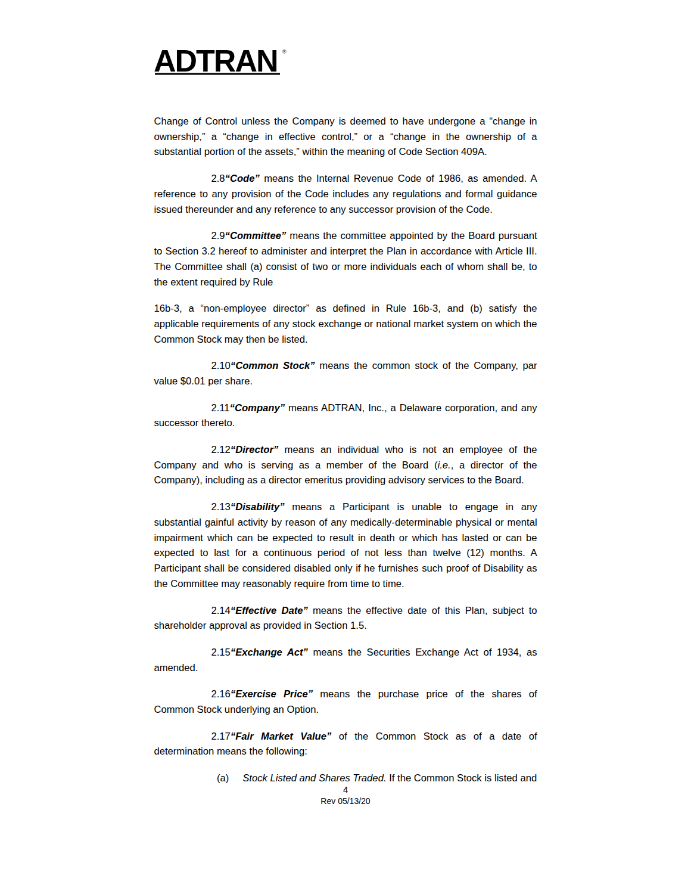ADTRAN ®
Change of Control unless the Company is deemed to have undergone a “change in ownership,” a “change in effective control,” or a “change in the ownership of a substantial portion of the assets,” within the meaning of Code Section 409A.
2.8“Code” means the Internal Revenue Code of 1986, as amended. A reference to any provision of the Code includes any regulations and formal guidance issued thereunder and any reference to any successor provision of the Code.
2.9“Committee” means the committee appointed by the Board pursuant to Section 3.2 hereof to administer and interpret the Plan in accordance with Article III. The Committee shall (a) consist of two or more individuals each of whom shall be, to the extent required by Rule
16b-3, a “non-employee director” as defined in Rule 16b-3, and (b) satisfy the applicable requirements of any stock exchange or national market system on which the Common Stock may then be listed.
2.10“Common Stock” means the common stock of the Company, par value $0.01 per share.
2.11“Company” means ADTRAN, Inc., a Delaware corporation, and any successor thereto.
2.12“Director” means an individual who is not an employee of the Company and who is serving as a member of the Board (i.e., a director of the Company), including as a director emeritus providing advisory services to the Board.
2.13“Disability” means a Participant is unable to engage in any substantial gainful activity by reason of any medically-determinable physical or mental impairment which can be expected to result in death or which has lasted or can be expected to last for a continuous period of not less than twelve (12) months. A Participant shall be considered disabled only if he furnishes such proof of Disability as the Committee may reasonably require from time to time.
2.14“Effective Date” means the effective date of this Plan, subject to shareholder approval as provided in Section 1.5.
2.15“Exchange Act” means the Securities Exchange Act of 1934, as amended.
2.16“Exercise Price” means the purchase price of the shares of Common Stock underlying an Option.
2.17“Fair Market Value” of the Common Stock as of a date of determination means the following:
(a) Stock Listed and Shares Traded. If the Common Stock is listed and
4
Rev 05/13/20